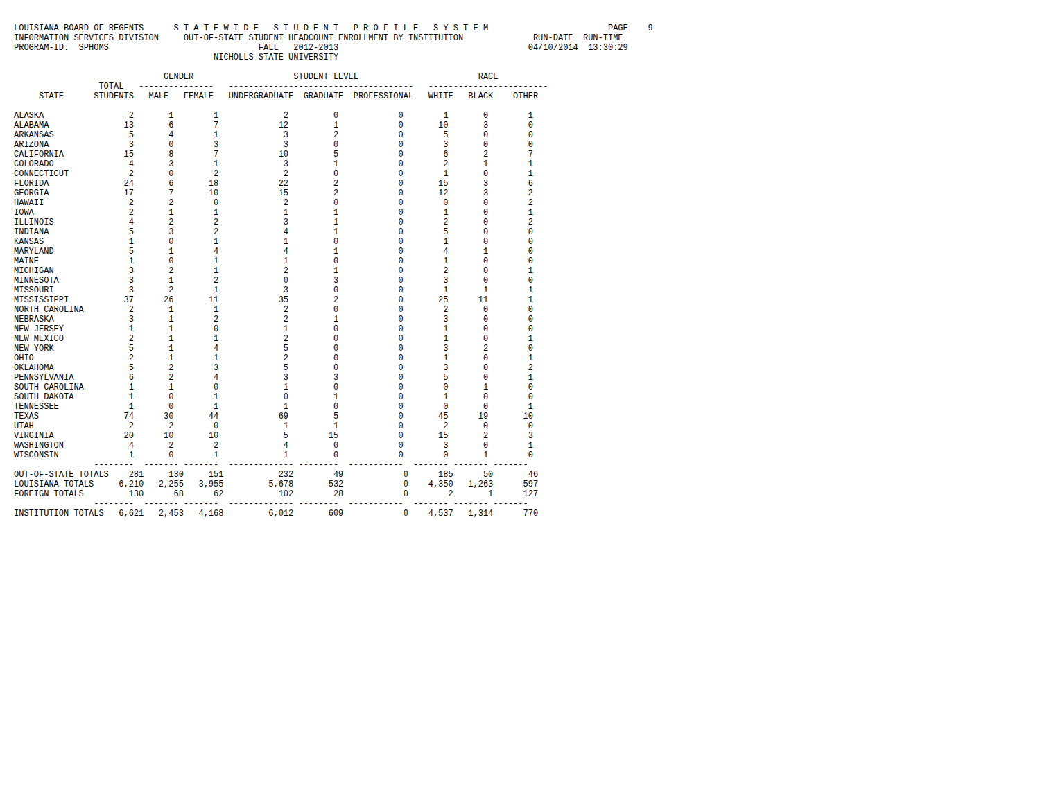LOUISIANA BOARD OF REGENTS S T A T E W I D E S T U D E N T P R O F I L E S Y S T E M PAGE 9 INFORMATION SERVICES DIVISION OUT-OF-STATE STUDENT HEADCOUNT ENROLLMENT BY INSTITUTION RUN-DATE RUN-TIME PROGRAM-ID. SPHOMS FALL 2012-2013 04/10/2014 13:30:29 NICHOLLS STATE UNIVERSITY GENDER STUDENT LEVEL RACE TOTAL --------------- ------------------------------------- ------------------------ STATE STUDENTS MALE FEMALE UNDERGRADUATE GRADUATE PROFESSIONAL WHITE BLACK OTHER ALASKA 2 1 1 2 0 0 1 0 1 ALABAMA 13 6 7 12 1 0 10 3 0 ARKANSAS 5 4 1 3 2 0 5 0 0 ARIZONA 3 0 3 3 0 0 3 0 0 CALIFORNIA 15 8 7 10 5 0 6 2 7 COLORADO 4 3 1 3 1 0 2 1 1 CONNECTICUT 2 0 2 2 0 0 1 0 1 FLORIDA 24 6 18 22 2 0 15 3 6 GEORGIA 17 7 10 15 2 0 12 3 2 HAWAII 2 2 0 2 0 0 0 0 2 IOWA 2 1 1 1 1 0 1 0 1 ILLINOIS 4 2 2 3 1 0 2 0 2 INDIANA 5 3 2 4 1 0 5 0 0 KANSAS 1 0 1 1 0 0 1 0 0 MARYLAND 5 1 4 4 1 0 4 1 0 MAINE 1 0 1 1 0 0 1 0 0 MICHIGAN 3 2 1 2 1 0 2 0 1 MINNESOTA 3 1 2 0 3 0 3 0 0 MISSOURI 3 2 1 3 0 0 1 1 1 MISSISSIPPI 37 26 11 35 2 0 25 11 1 NORTH CAROLINA 2 1 1 2 0 0 2 0 0 NEBRASKA 3 1 2 2 1 0 3 0 0 NEW JERSEY 1 1 0 1 0 0 1 0 0 NEW MEXICO 2 1 1 2 0 0 1 0 1 NEW YORK 5 1 4 5 0 0 3 2 0 OHIO 2 1 1 2 0 0 1 0 1 OKLAHOMA 5 2 3 5 0 0 3 0 2 PENNSYLVANIA 6 2 4 3 3 0 5 0 1 SOUTH CAROLINA 1 1 0 1 0 0 0 1 0 SOUTH DAKOTA 1 0 1 0 1 0 1 0 0 TENNESSEE 1 0 1 1 0 0 0 0 1 TEXAS 74 30 44 69 5 0 45 19 10 UTAH 2 2 0 1 1 0 2 0 0 VIRGINIA 20 10 10 5 15 0 15 2 3 WASHINGTON 4 2 2 4 0 0 3 0 1 WISCONSIN 1 0 1 1 0 0 0 1 0 -------- ------- ------- ------------- -------- ----------- ------- ------- ------- OUT-OF-STATE TOTALS 281 130 151 232 49 0 185 50 46 LOUISIANA TOTALS 6,210 2,255 3,955 5,678 532 0 4,350 1,263 597 FOREIGN TOTALS 130 68 62 102 28 0 2 1 127 -------- ------- ------- ------------- -------- ----------- ------- ------- ------- INSTITUTION TOTALS 6,621 2,453 4,168 6,012 609 0 4,537 1,314 770